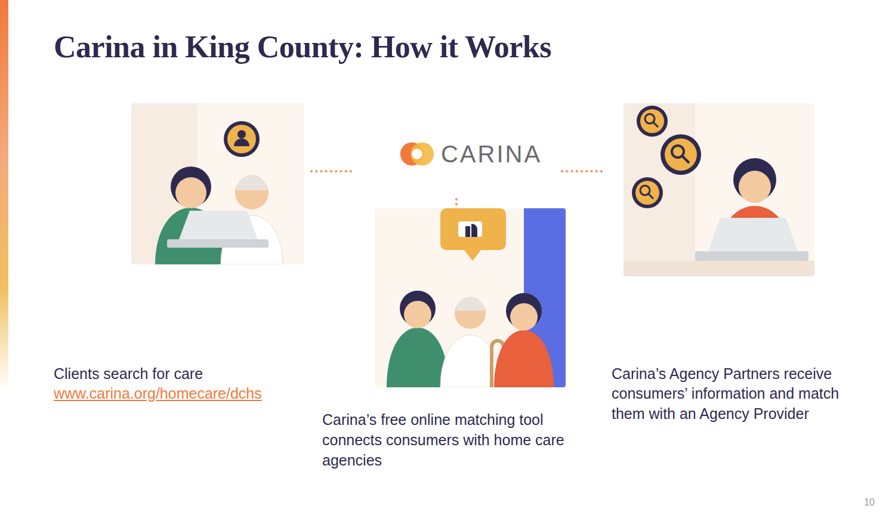Carina in King County: How it Works
CARINA
Carina’s free online matching tool connects consumers with home care agencies
Clients search for care
www.carina.org/homecare/dchs
Carina’s Agency Partners receive consumers’ information and match them with an Agency Provider
10